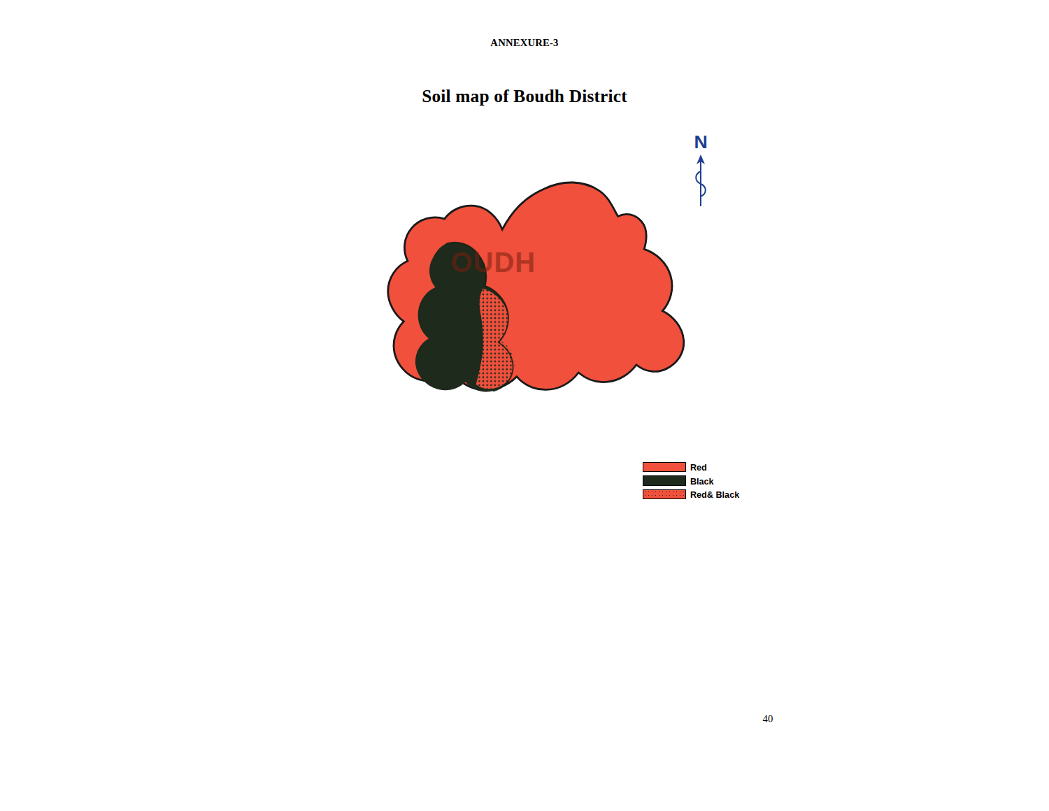ANNEXURE-3
Soil map of Boudh District
N
OUDH
| | Red |
| | Black |
| | Red& Black |
40